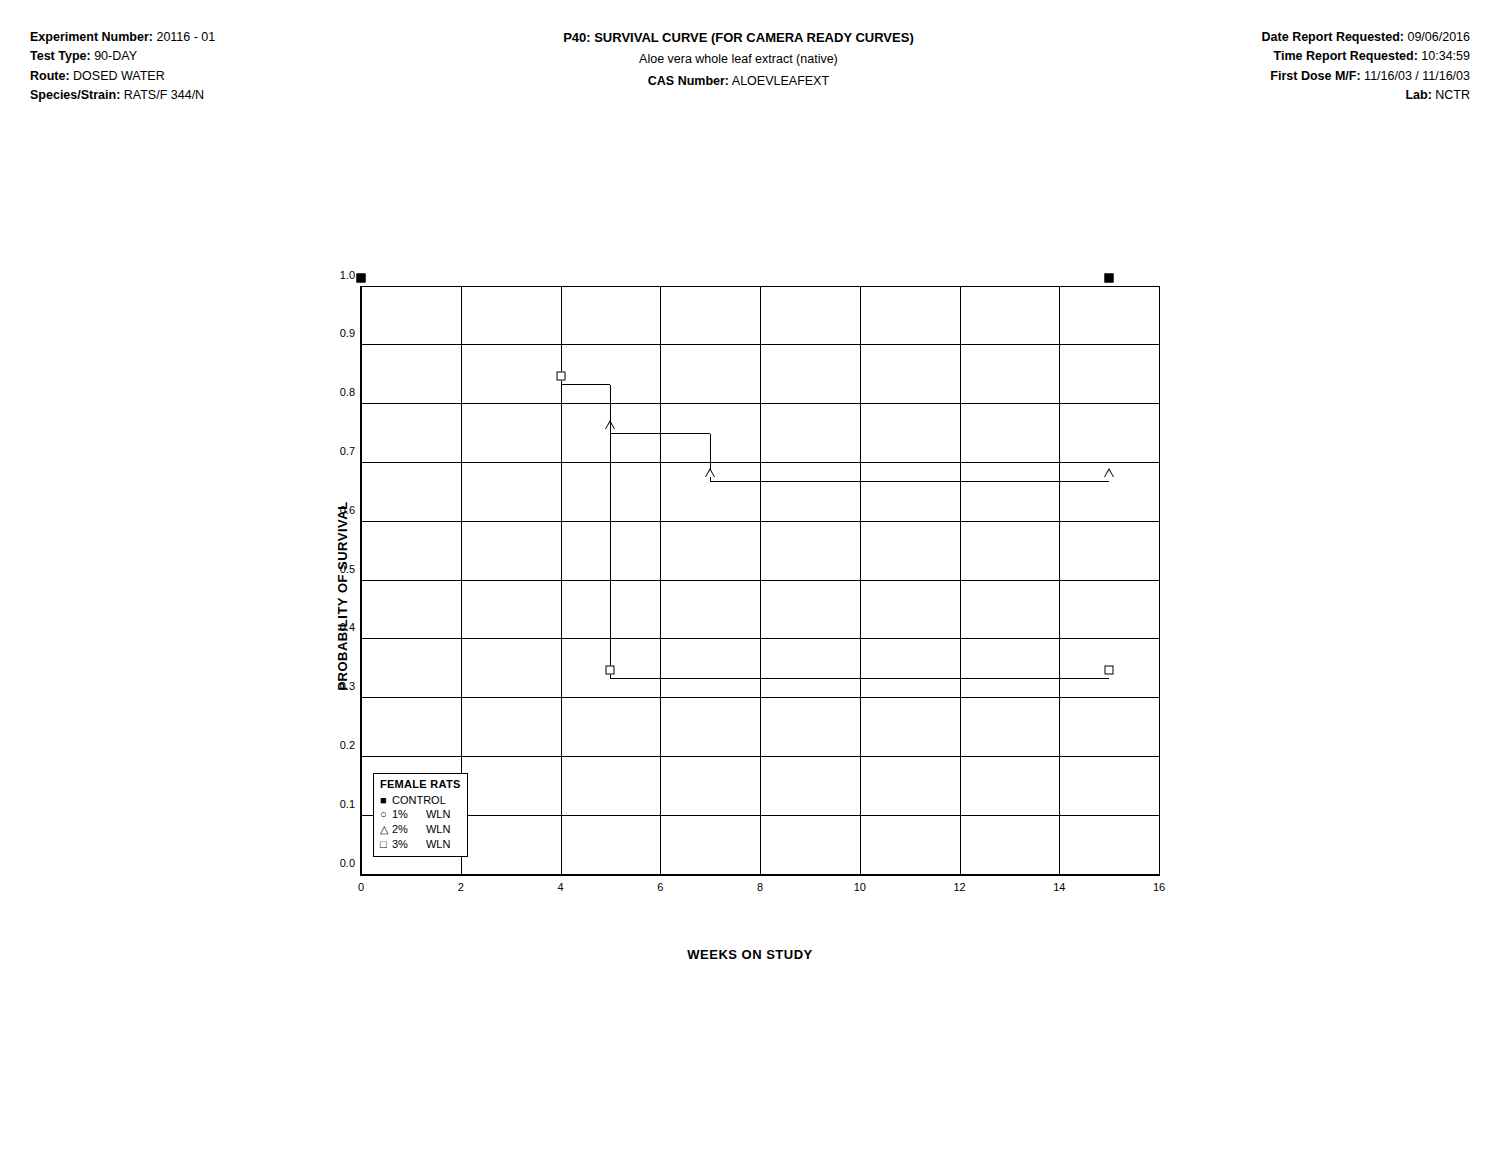Experiment Number: 20116 - 01
Test Type: 90-DAY
Route: DOSED WATER
Species/Strain: RATS/F 344/N
P40: SURVIVAL CURVE (FOR CAMERA READY CURVES)
Aloe vera whole leaf extract (native)
CAS Number: ALOEVLEAFEXT
Date Report Requested: 09/06/2016
Time Report Requested: 10:34:59
First Dose M/F: 11/16/03 / 11/16/03
Lab: NCTR
PROBABILITY OF SURVIVAL
WEEKS ON STUDY
0.0
0.1
0.2
0.3
0.4
0.5
0.6
0.7
0.8
0.9
1.0
0
2
4
6
8
10
12
14
16
FEMALE RATS
■CONTROL
○1% WLN
△2% WLN
□3% WLN